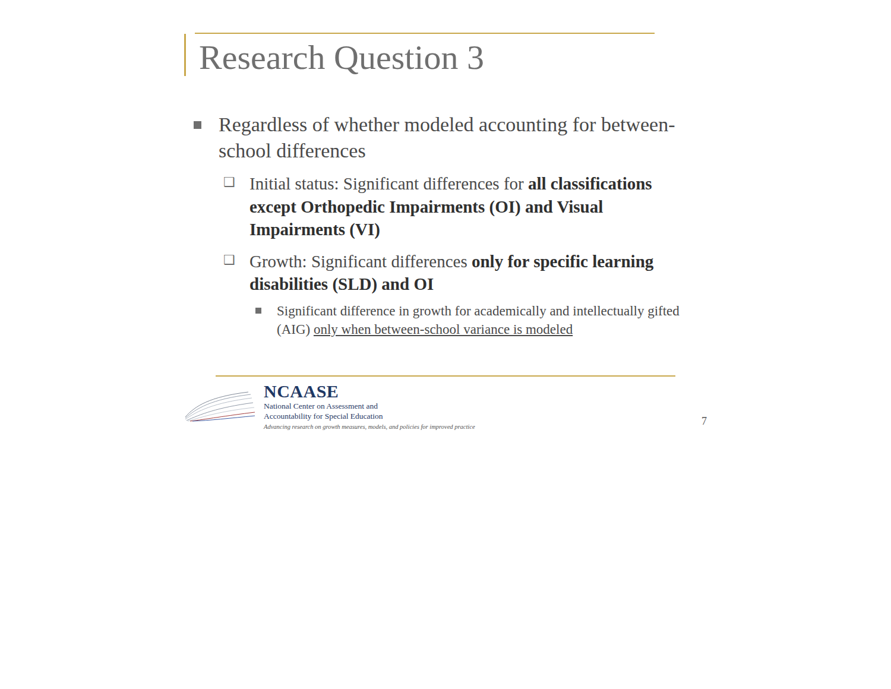Research Question 3
Regardless of whether modeled accounting for between-school differences
Initial status: Significant differences for all classifications except Orthopedic Impairments (OI) and Visual Impairments (VI)
Growth: Significant differences only for specific learning disabilities (SLD) and OI
Significant difference in growth for academically and intellectually gifted (AIG) only when between-school variance is modeled
NCAASE
National Center on Assessment and
Accountability for Special Education
Advancing research on growth measures, models, and policies for improved practice
7